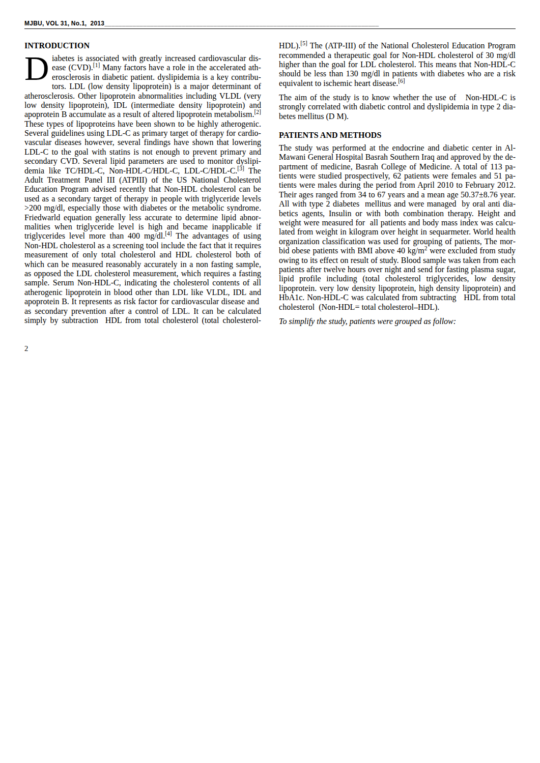MJBU, VOL 31, No.1, 2013______________________________________________________________________________
INTRODUCTION
Diabetes is associated with greatly increased cardiovascular disease (CVD).[1] Many factors have a role in the accelerated atherosclerosis in diabetic patient. dyslipidemia is a key contributors. LDL (low density lipoprotein) is a major determinant of atherosclerosis. Other lipoprotein abnormalities including VLDL (very low density lipoprotein), IDL (intermediate density lipoprotein) and apoprotein B accumulate as a result of altered lipoprotein metabolism.[2] These types of lipoproteins have been shown to be highly atherogenic. Several guidelines using LDL-C as primary target of therapy for cardiovascular diseases however, several findings have shown that lowering LDL-C to the goal with statins is not enough to prevent primary and secondary CVD. Several lipid parameters are used to monitor dyslipidemia like TC/HDL-C, Non-HDL-C/HDL-C, LDL-C/HDL-C.[3] The Adult Treatment Panel III (ATPIII) of the US National Cholesterol Education Program advised recently that Non-HDL cholesterol can be used as a secondary target of therapy in people with triglyceride levels >200 mg/dl, especially those with diabetes or the metabolic syndrome. Friedwarld equation generally less accurate to determine lipid abnormalities when triglyceride level is high and became inapplicable if triglycerides level more than 400 mg/dl.[4] The advantages of using Non-HDL cholesterol as a screening tool include the fact that it requires measurement of only total cholesterol and HDL cholesterol both of which can be measured reasonably accurately in a non fasting sample, as opposed the LDL cholesterol measurement, which requires a fasting sample. Serum Non-HDL-C, indicating the cholesterol contents of all atherogenic lipoprotein in blood other than LDL like VLDL, IDL and apoprotein B. It represents as risk factor for cardiovascular disease and as secondary prevention after a control of LDL. It can be calculated simply by subtraction HDL from total cholesterol (total cholesterol-HDL).[5] The (ATP-III) of the National Cholesterol Education Program recommended a therapeutic goal for Non-HDL cholesterol of 30 mg/dl higher than the goal for LDL cholesterol. This means that Non-HDL-C should be less than 130 mg/dl in patients with diabetes who are a risk equivalent to ischemic heart disease.[6]
The aim of the study is to know whether the use of Non-HDL-C is strongly correlated with diabetic control and dyslipidemia in type 2 diabetes mellitus (D M).
PATIENTS AND METHODS
The study was performed at the endocrine and diabetic center in Al-Mawani General Hospital Basrah Southern Iraq and approved by the department of medicine, Basrah College of Medicine. A total of 113 patients were studied prospectively, 62 patients were females and 51 patients were males during the period from April 2010 to February 2012. Their ages ranged from 34 to 67 years and a mean age 50.37±8.76 year. All with type 2 diabetes mellitus and were managed by oral anti diabetics agents, Insulin or with both combination therapy. Height and weight were measured for all patients and body mass index was calculated from weight in kilogram over height in sequarmeter. World health organization classification was used for grouping of patients, The morbid obese patients with BMI above 40 kg/m2 were excluded from study owing to its effect on result of study. Blood sample was taken from each patients after twelve hours over night and send for fasting plasma sugar, lipid profile including (total cholesterol triglycerides, low density lipoprotein. very low density lipoprotein, high density lipoprotein) and HbA1c. Non-HDL-C was calculated from subtracting HDL from total cholesterol (Non-HDL= total cholesterol–HDL).
To simplify the study, patients were grouped as follow:
2